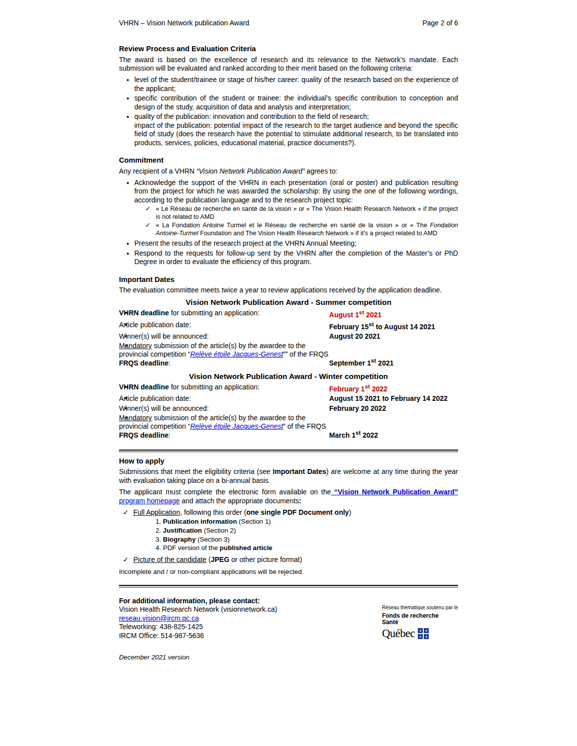VHRN – Vision Network publication Award
Page 2 of 6
Review Process and Evaluation Criteria
The award is based on the excellence of research and its relevance to the Network’s mandate. Each submission will be evaluated and ranked according to their merit based on the following criteria:
level of the student/trainee or stage of his/her career: quality of the research based on the experience of the applicant;
specific contribution of the student or trainee: the individual’s specific contribution to conception and design of the study, acquisition of data and analysis and interpretation;
quality of the publication: innovation and contribution to the field of research;
impact of the publication: potential impact of the research to the target audience and beyond the specific field of study (does the research have the potential to stimulate additional research, to be translated into products, services, policies, educational material, practice documents?).
Commitment
Any recipient of a VHRN “Vision Network Publication Award” agrees to:
Acknowledge the support of the VHRN in each presentation (oral or poster) and publication resulting from the project for which he was awarded the scholarship: By using the one of the following wordings, according to the publication language and to the research project topic:
« Le Réseau de recherche en santé de la vision » or « The Vision Health Research Network » if the project is not related to AMD
« La Fondation Antoine Turmel et le Réseau de recherche en santé de la vision » or « The Fondation Antoine-Turmel Foundation and The Vision Health Research Network » if it’s a project related to AMD
Present the results of the research project at the VHRN Annual Meeting;
Respond to the requests for follow-up sent by the VHRN after the completion of the Master’s or PhD Degree in order to evaluate the efficiency of this program.
Important Dates
The evaluation committee meets twice a year to review applications received by the application deadline.
Vision Network Publication Award - Summer competition
| VHRN deadline for submitting an application: | August 1 st 2021 |
| Article publication date: | February 15 st to August 14 2021 |
| Winner(s) will be announced: | August 20 2021 |
| Mandatory submission of the article(s) by the awardee to the provincial competition “ Relève étoile Jacques-Genest ”” of the FRQS FRQS deadline : | September 1 st 2021 |
Vision Network Publication Award - Winter competition
| VHRN deadline for submitting an application: | February 1 st 2022 |
| Article publication date: | August 15 2021 to February 14 2022 |
| Winner(s) will be announced: | February 20 2022 |
| Mandatory submission of the article(s) by the awardee to the provincial competition “ Relève étoile Jacques-Genest ” of the FRQS FRQS deadline : | March 1 st 2022 |
How to apply
Submissions that meet the eligibility criteria (see Important Dates) are welcome at any time during the year with evaluation taking place on a bi-annual basis.
The applicant must complete the electronic form available on the “Vision Network Publication Award” program homepage and attach the appropriate documents:
Full Application, following this order (one single PDF Document only)
Publication information (Section 1)
Justification (Section 2)
Biography (Section 3)
PDF version of the published article
Picture of the candidate (JPEG or other picture format)
Incomplete and / or non-compliant applications will be rejected.
For additional information, please contact:
Vision Health Research Network (visionnetwork.ca)
reseau.vision@ircm.qc.ca
Teleworking: 438-825-1425
IRCM Office: 514-987-5636
Réseau thématique soutenu par le
Fonds de recherche
Santé
Québec
December 2021 version